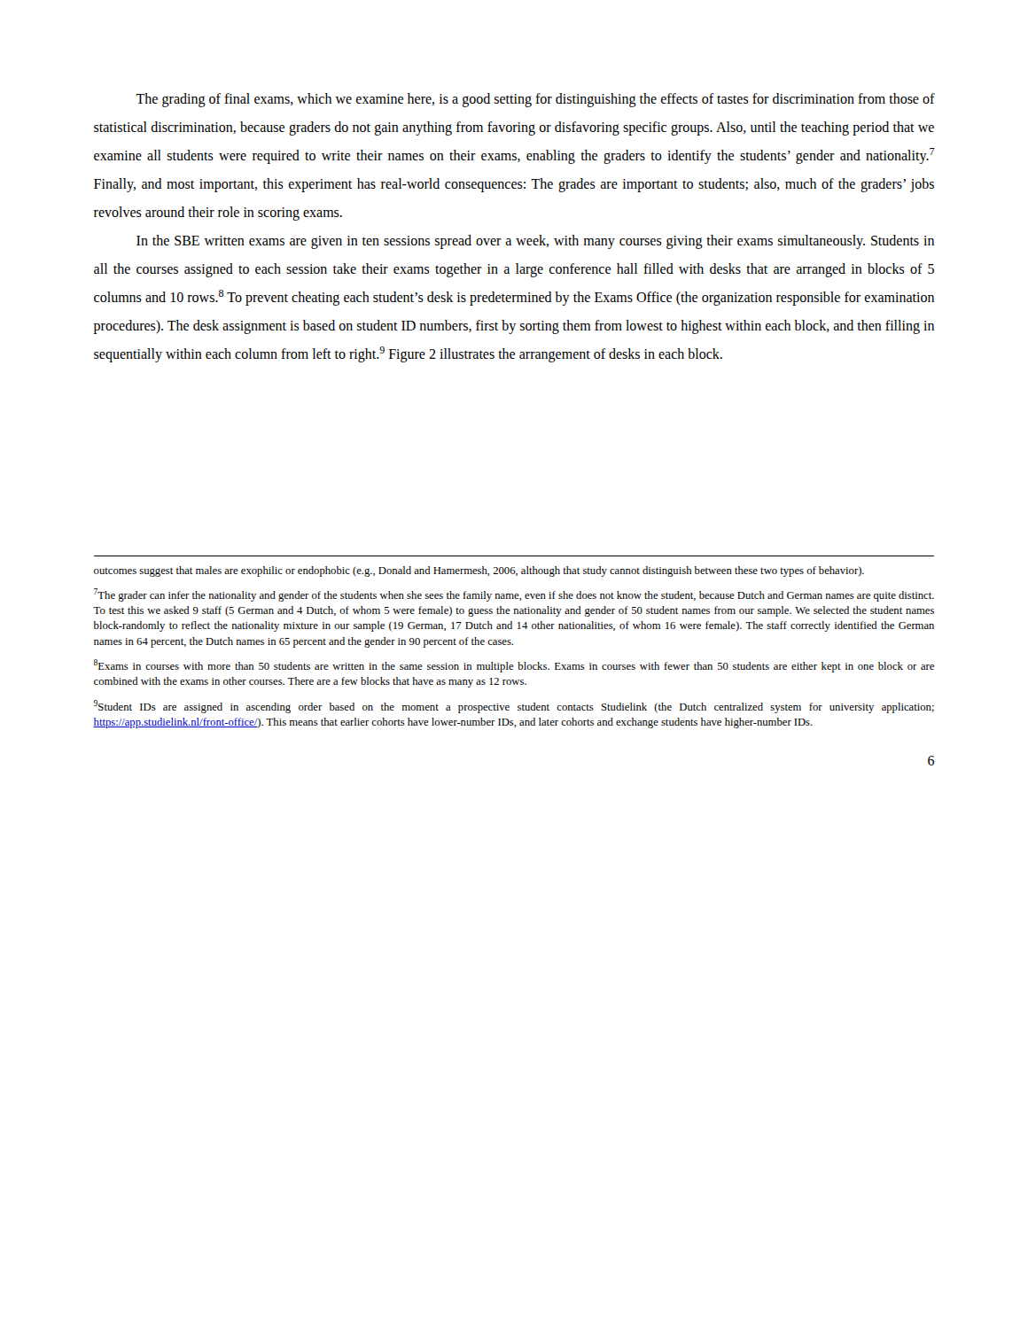The grading of final exams, which we examine here, is a good setting for distinguishing the effects of tastes for discrimination from those of statistical discrimination, because graders do not gain anything from favoring or disfavoring specific groups. Also, until the teaching period that we examine all students were required to write their names on their exams, enabling the graders to identify the students’ gender and nationality.7 Finally, and most important, this experiment has real-world consequences: The grades are important to students; also, much of the graders’ jobs revolves around their role in scoring exams.
In the SBE written exams are given in ten sessions spread over a week, with many courses giving their exams simultaneously. Students in all the courses assigned to each session take their exams together in a large conference hall filled with desks that are arranged in blocks of 5 columns and 10 rows.8 To prevent cheating each student’s desk is predetermined by the Exams Office (the organization responsible for examination procedures). The desk assignment is based on student ID numbers, first by sorting them from lowest to highest within each block, and then filling in sequentially within each column from left to right.9 Figure 2 illustrates the arrangement of desks in each block.
outcomes suggest that males are exophilic or endophobic (e.g., Donald and Hamermesh, 2006, although that study cannot distinguish between these two types of behavior).
7The grader can infer the nationality and gender of the students when she sees the family name, even if she does not know the student, because Dutch and German names are quite distinct. To test this we asked 9 staff (5 German and 4 Dutch, of whom 5 were female) to guess the nationality and gender of 50 student names from our sample. We selected the student names block-randomly to reflect the nationality mixture in our sample (19 German, 17 Dutch and 14 other nationalities, of whom 16 were female). The staff correctly identified the German names in 64 percent, the Dutch names in 65 percent and the gender in 90 percent of the cases.
8Exams in courses with more than 50 students are written in the same session in multiple blocks. Exams in courses with fewer than 50 students are either kept in one block or are combined with the exams in other courses. There are a few blocks that have as many as 12 rows.
9Student IDs are assigned in ascending order based on the moment a prospective student contacts Studielink (the Dutch centralized system for university application; https://app.studielink.nl/front-office/). This means that earlier cohorts have lower-number IDs, and later cohorts and exchange students have higher-number IDs.
6